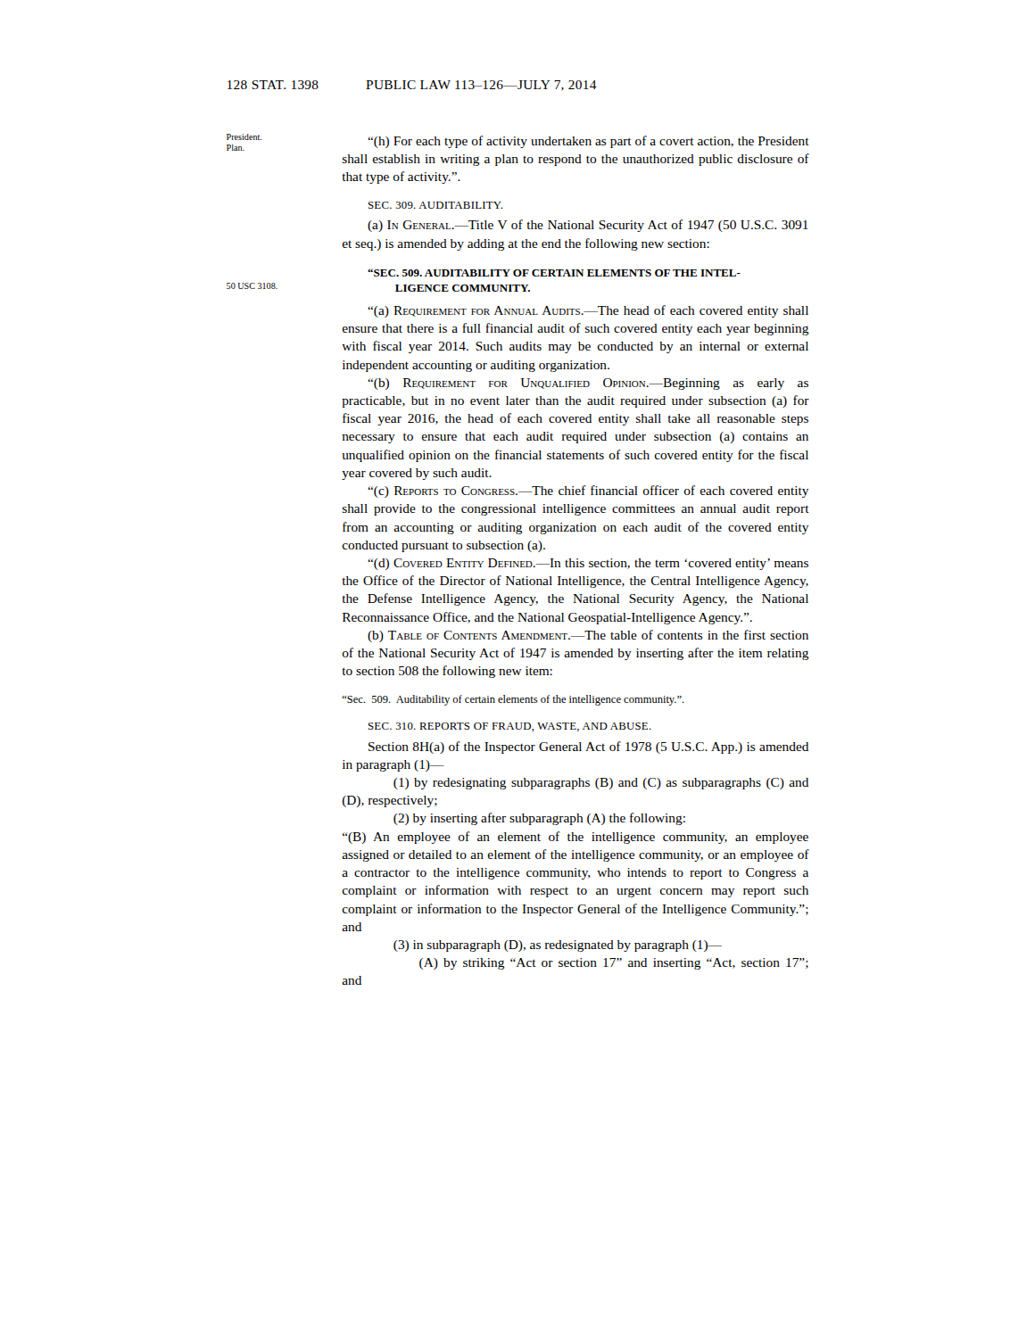128 STAT. 1398 PUBLIC LAW 113–126—JULY 7, 2014
President.
Plan.
“(h) For each type of activity undertaken as part of a covert action, the President shall establish in writing a plan to respond to the unauthorized public disclosure of that type of activity.”.
SEC. 309. AUDITABILITY.
(a) In General.—Title V of the National Security Act of 1947 (50 U.S.C. 3091 et seq.) is amended by adding at the end the following new section:
50 USC 3108.
“SEC. 509. AUDITABILITY OF CERTAIN ELEMENTS OF THE INTEL-LIGENCE COMMUNITY.
“(a) Requirement for Annual Audits.—The head of each covered entity shall ensure that there is a full financial audit of such covered entity each year beginning with fiscal year 2014. Such audits may be conducted by an internal or external independent accounting or auditing organization.
“(b) Requirement for Unqualified Opinion.—Beginning as early as practicable, but in no event later than the audit required under subsection (a) for fiscal year 2016, the head of each covered entity shall take all reasonable steps necessary to ensure that each audit required under subsection (a) contains an unqualified opinion on the financial statements of such covered entity for the fiscal year covered by such audit.
“(c) Reports to Congress.—The chief financial officer of each covered entity shall provide to the congressional intelligence committees an annual audit report from an accounting or auditing organization on each audit of the covered entity conducted pursuant to subsection (a).
“(d) Covered Entity Defined.—In this section, the term ‘covered entity’ means the Office of the Director of National Intelligence, the Central Intelligence Agency, the Defense Intelligence Agency, the National Security Agency, the National Reconnaissance Office, and the National Geospatial-Intelligence Agency.”.
(b) Table of Contents Amendment.—The table of contents in the first section of the National Security Act of 1947 is amended by inserting after the item relating to section 508 the following new item:
“Sec. 509. Auditability of certain elements of the intelligence community.”.
SEC. 310. REPORTS OF FRAUD, WASTE, AND ABUSE.
Section 8H(a) of the Inspector General Act of 1978 (5 U.S.C. App.) is amended in paragraph (1)—
(1) by redesignating subparagraphs (B) and (C) as subparagraphs (C) and (D), respectively;
(2) by inserting after subparagraph (A) the following:
“(B) An employee of an element of the intelligence community, an employee assigned or detailed to an element of the intelligence community, or an employee of a contractor to the intelligence community, who intends to report to Congress a complaint or information with respect to an urgent concern may report such complaint or information to the Inspector General of the Intelligence Community.”; and
(3) in subparagraph (D), as redesignated by paragraph (1)—
(A) by striking “Act or section 17” and inserting “Act, section 17”; and